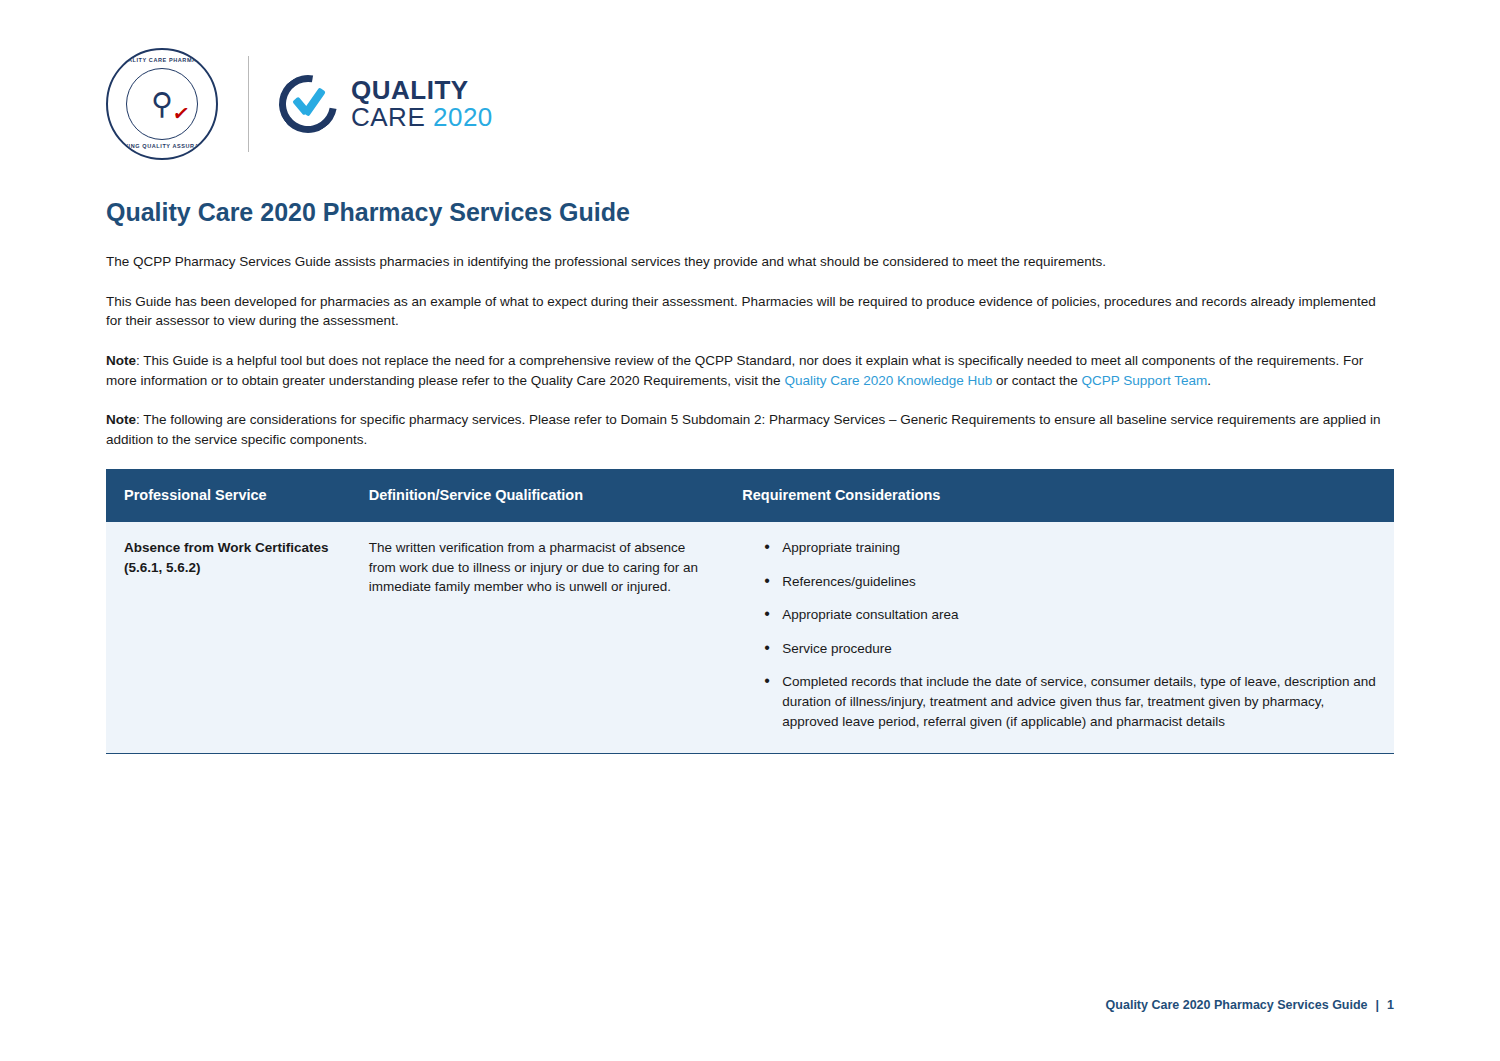Quality Care Pharmacy
⚲
✓
Serving Quality Assurance
QUALITY
CARE 2020
Quality Care 2020 Pharmacy Services Guide
The QCPP Pharmacy Services Guide assists pharmacies in identifying the professional services they provide and what should be considered to meet the requirements.
This Guide has been developed for pharmacies as an example of what to expect during their assessment. Pharmacies will be required to produce evidence of policies, procedures and records already implemented for their assessor to view during the assessment.
Note: This Guide is a helpful tool but does not replace the need for a comprehensive review of the QCPP Standard, nor does it explain what is specifically needed to meet all components of the requirements. For more information or to obtain greater understanding please refer to the Quality Care 2020 Requirements, visit the Quality Care 2020 Knowledge Hub or contact the QCPP Support Team.
Note: The following are considerations for specific pharmacy services. Please refer to Domain 5 Subdomain 2: Pharmacy Services – Generic Requirements to ensure all baseline service requirements are applied in addition to the service specific components.
| Professional Service | Definition/Service Qualification | Requirement Considerations |
| --- | --- | --- |
| Absence from Work Certificates (5.6.1, 5.6.2) | The written verification from a pharmacist of absence from work due to illness or injury or due to caring for an immediate family member who is unwell or injured. | Appropriate training References/guidelines Appropriate consultation area Service procedure Completed records that include the date of service, consumer details, type of leave, description and duration of illness/injury, treatment and advice given thus far, treatment given by pharmacy, approved leave period, referral given (if applicable) and pharmacist details |
Quality Care 2020 Pharmacy Services Guide|1